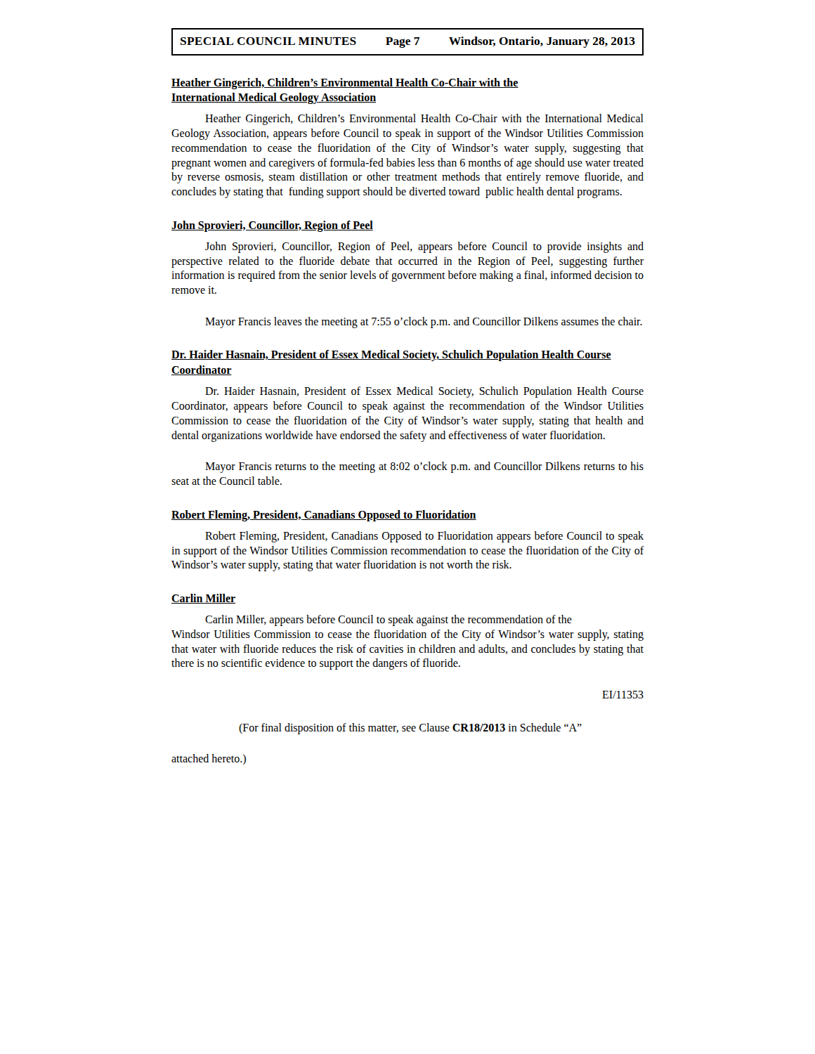SPECIAL COUNCIL MINUTES Page 7 Windsor, Ontario, January 28, 2013
Heather Gingerich, Children’s Environmental Health Co-Chair with the
International Medical Geology Association
Heather Gingerich, Children’s Environmental Health Co-Chair with the International Medical Geology Association, appears before Council to speak in support of the Windsor Utilities Commission recommendation to cease the fluoridation of the City of Windsor’s water supply, suggesting that pregnant women and caregivers of formula-fed babies less than 6 months of age should use water treated by reverse osmosis, steam distillation or other treatment methods that entirely remove fluoride, and concludes by stating that funding support should be diverted toward public health dental programs.
John Sprovieri, Councillor, Region of Peel
John Sprovieri, Councillor, Region of Peel, appears before Council to provide insights and perspective related to the fluoride debate that occurred in the Region of Peel, suggesting further information is required from the senior levels of government before making a final, informed decision to remove it.
Mayor Francis leaves the meeting at 7:55 o’clock p.m. and Councillor Dilkens assumes the chair.
Dr. Haider Hasnain, President of Essex Medical Society, Schulich Population Health Course Coordinator
Dr. Haider Hasnain, President of Essex Medical Society, Schulich Population Health Course Coordinator, appears before Council to speak against the recommendation of the Windsor Utilities Commission to cease the fluoridation of the City of Windsor’s water supply, stating that health and dental organizations worldwide have endorsed the safety and effectiveness of water fluoridation.
Mayor Francis returns to the meeting at 8:02 o’clock p.m. and Councillor Dilkens returns to his seat at the Council table.
Robert Fleming, President, Canadians Opposed to Fluoridation
Robert Fleming, President, Canadians Opposed to Fluoridation appears before Council to speak in support of the Windsor Utilities Commission recommendation to cease the fluoridation of the City of Windsor’s water supply, stating that water fluoridation is not worth the risk.
Carlin Miller
Carlin Miller, appears before Council to speak against the recommendation of the
Windsor Utilities Commission to cease the fluoridation of the City of Windsor’s water supply, stating that water with fluoride reduces the risk of cavities in children and adults, and concludes by stating that there is no scientific evidence to support the dangers of fluoride.
EI/11353
(For final disposition of this matter, see Clause CR18/2013 in Schedule “A”
attached hereto.)